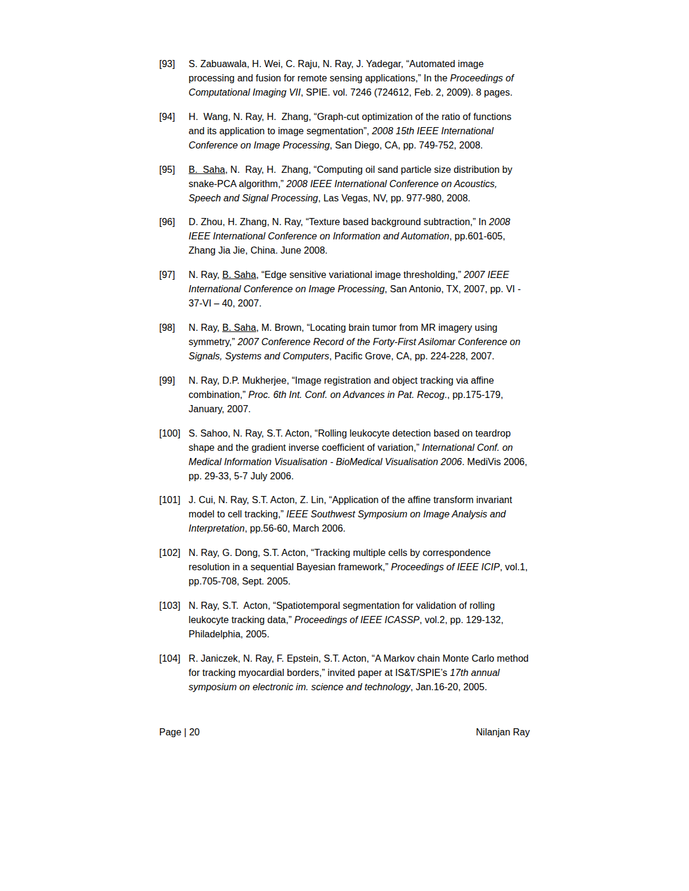[93] S. Zabuawala, H. Wei, C. Raju, N. Ray, J. Yadegar, “Automated image processing and fusion for remote sensing applications,” In the Proceedings of Computational Imaging VII, SPIE. vol. 7246 (724612, Feb. 2, 2009). 8 pages.
[94] H. Wang, N. Ray, H. Zhang, “Graph-cut optimization of the ratio of functions and its application to image segmentation”, 2008 15th IEEE International Conference on Image Processing, San Diego, CA, pp. 749-752, 2008.
[95] B. Saha, N. Ray, H. Zhang, “Computing oil sand particle size distribution by snake-PCA algorithm,” 2008 IEEE International Conference on Acoustics, Speech and Signal Processing, Las Vegas, NV, pp. 977-980, 2008.
[96] D. Zhou, H. Zhang, N. Ray, “Texture based background subtraction,” In 2008 IEEE International Conference on Information and Automation, pp.601-605, Zhang Jia Jie, China. June 2008.
[97] N. Ray, B. Saha, “Edge sensitive variational image thresholding,” 2007 IEEE International Conference on Image Processing, San Antonio, TX, 2007, pp. VI - 37-VI – 40, 2007.
[98] N. Ray, B. Saha, M. Brown, “Locating brain tumor from MR imagery using symmetry,” 2007 Conference Record of the Forty-First Asilomar Conference on Signals, Systems and Computers, Pacific Grove, CA, pp. 224-228, 2007.
[99] N. Ray, D.P. Mukherjee, “Image registration and object tracking via affine combination,” Proc. 6th Int. Conf. on Advances in Pat. Recog., pp.175-179, January, 2007.
[100] S. Sahoo, N. Ray, S.T. Acton, “Rolling leukocyte detection based on teardrop shape and the gradient inverse coefficient of variation,” International Conf. on Medical Information Visualisation - BioMedical Visualisation 2006. MediVis 2006, pp. 29-33, 5-7 July 2006.
[101] J. Cui, N. Ray, S.T. Acton, Z. Lin, “Application of the affine transform invariant model to cell tracking,” IEEE Southwest Symposium on Image Analysis and Interpretation, pp.56-60, March 2006.
[102] N. Ray, G. Dong, S.T. Acton, “Tracking multiple cells by correspondence resolution in a sequential Bayesian framework,” Proceedings of IEEE ICIP, vol.1, pp.705-708, Sept. 2005.
[103] N. Ray, S.T. Acton, “Spatiotemporal segmentation for validation of rolling leukocyte tracking data,” Proceedings of IEEE ICASSP, vol.2, pp. 129-132, Philadelphia, 2005.
[104] R. Janiczek, N. Ray, F. Epstein, S.T. Acton, “A Markov chain Monte Carlo method for tracking myocardial borders,” invited paper at IS&T/SPIE’s 17th annual symposium on electronic im. science and technology, Jan.16-20, 2005.
Page | 20 Nilanjan Ray